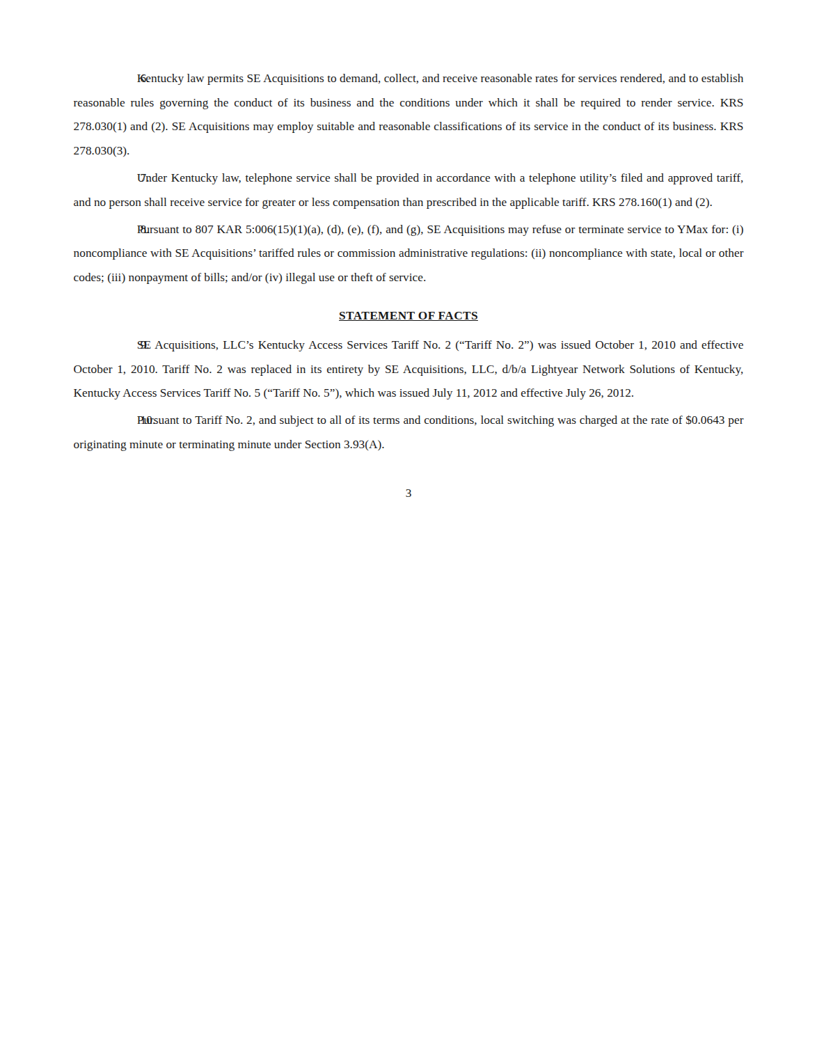6. Kentucky law permits SE Acquisitions to demand, collect, and receive reasonable rates for services rendered, and to establish reasonable rules governing the conduct of its business and the conditions under which it shall be required to render service. KRS 278.030(1) and (2). SE Acquisitions may employ suitable and reasonable classifications of its service in the conduct of its business. KRS 278.030(3).
7. Under Kentucky law, telephone service shall be provided in accordance with a telephone utility’s filed and approved tariff, and no person shall receive service for greater or less compensation than prescribed in the applicable tariff. KRS 278.160(1) and (2).
8. Pursuant to 807 KAR 5:006(15)(1)(a), (d), (e), (f), and (g), SE Acquisitions may refuse or terminate service to YMax for: (i) noncompliance with SE Acquisitions’ tariffed rules or commission administrative regulations: (ii) noncompliance with state, local or other codes; (iii) nonpayment of bills; and/or (iv) illegal use or theft of service.
STATEMENT OF FACTS
9. SE Acquisitions, LLC’s Kentucky Access Services Tariff No. 2 (“Tariff No. 2”) was issued October 1, 2010 and effective October 1, 2010. Tariff No. 2 was replaced in its entirety by SE Acquisitions, LLC, d/b/a Lightyear Network Solutions of Kentucky, Kentucky Access Services Tariff No. 5 (“Tariff No. 5”), which was issued July 11, 2012 and effective July 26, 2012.
10. Pursuant to Tariff No. 2, and subject to all of its terms and conditions, local switching was charged at the rate of $0.0643 per originating minute or terminating minute under Section 3.93(A).
3